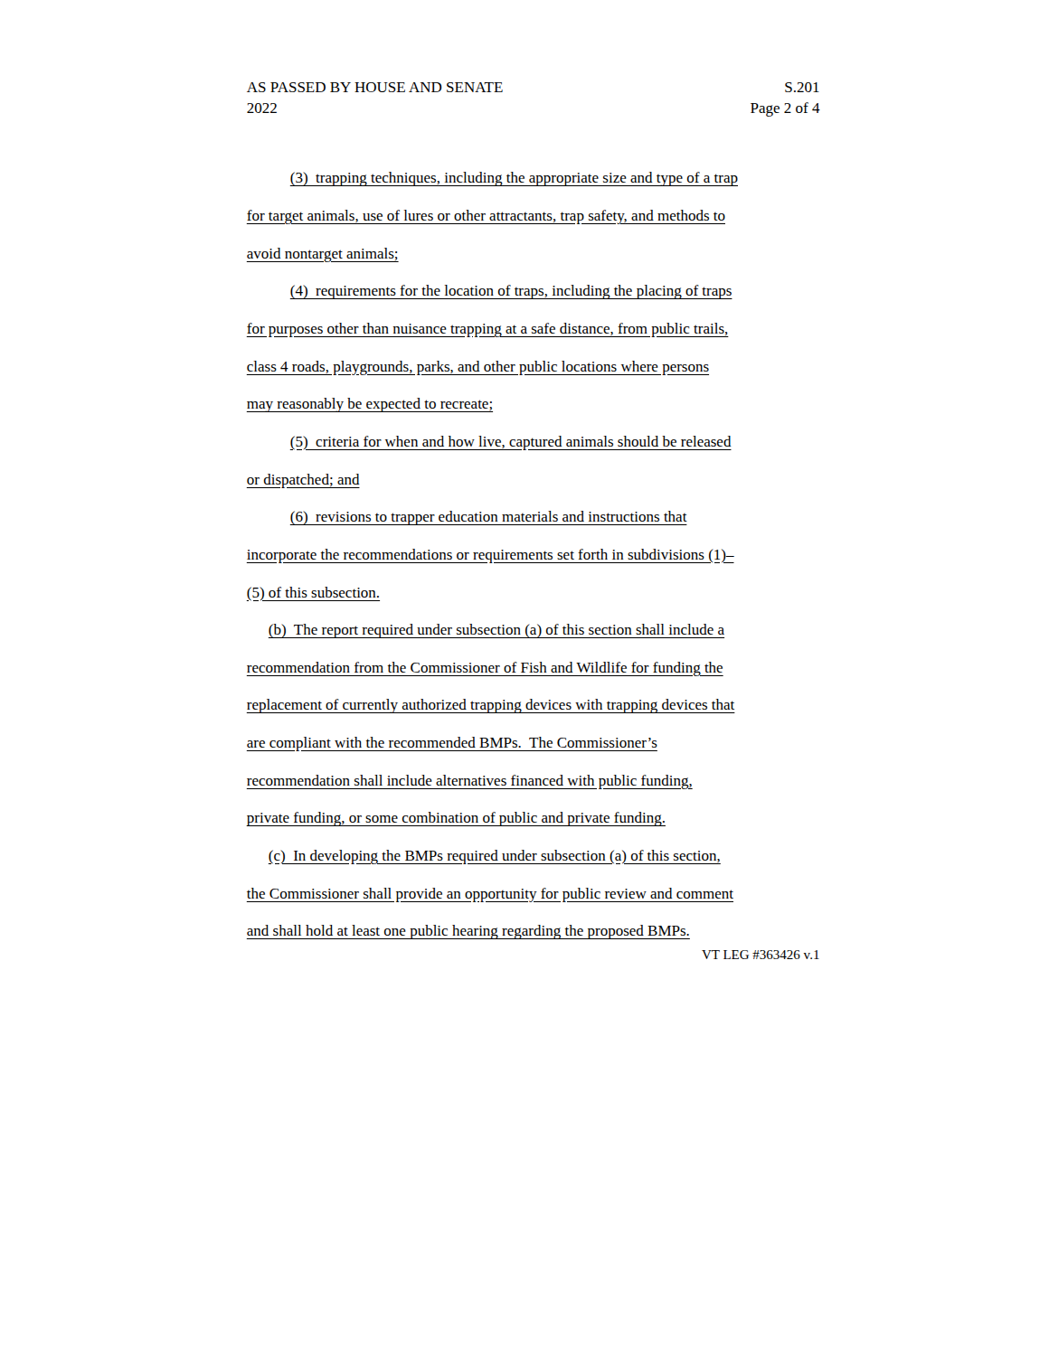AS PASSED BY HOUSE AND SENATE
2022
S.201
Page 2 of 4
(3) trapping techniques, including the appropriate size and type of a trap
for target animals, use of lures or other attractants, trap safety, and methods to
avoid nontarget animals;
(4) requirements for the location of traps, including the placing of traps
for purposes other than nuisance trapping at a safe distance, from public trails,
class 4 roads, playgrounds, parks, and other public locations where persons
may reasonably be expected to recreate;
(5) criteria for when and how live, captured animals should be released
or dispatched; and
(6) revisions to trapper education materials and instructions that
incorporate the recommendations or requirements set forth in subdivisions (1)–
(5) of this subsection.
(b) The report required under subsection (a) of this section shall include a
recommendation from the Commissioner of Fish and Wildlife for funding the
replacement of currently authorized trapping devices with trapping devices that
are compliant with the recommended BMPs. The Commissioner’s
recommendation shall include alternatives financed with public funding,
private funding, or some combination of public and private funding.
(c) In developing the BMPs required under subsection (a) of this section,
the Commissioner shall provide an opportunity for public review and comment
and shall hold at least one public hearing regarding the proposed BMPs.
VT LEG #363426 v.1